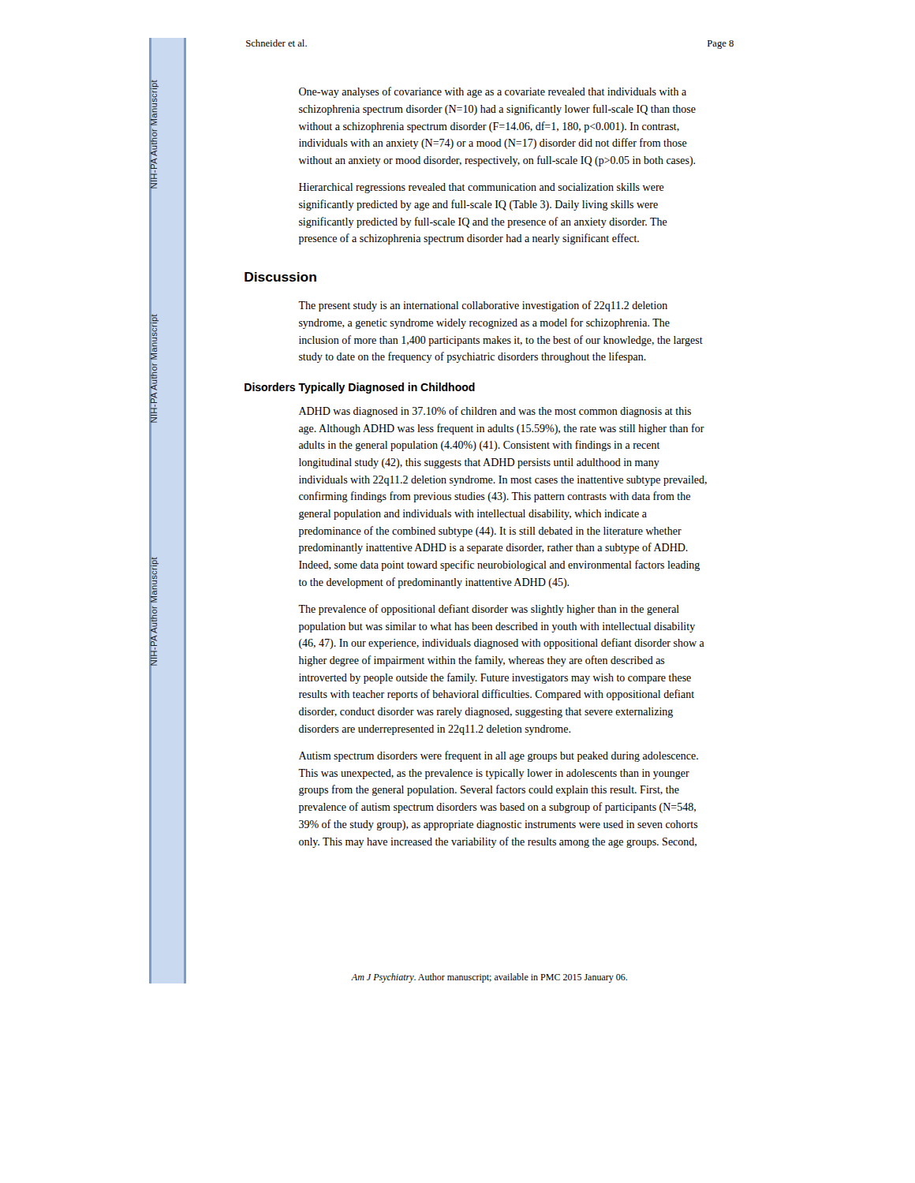NIH-PA Author Manuscript
NIH-PA Author Manuscript
NIH-PA Author Manuscript
Schneider et al. Page 8
One-way analyses of covariance with age as a covariate revealed that individuals with a schizophrenia spectrum disorder (N=10) had a significantly lower full-scale IQ than those without a schizophrenia spectrum disorder (F=14.06, df=1, 180, p<0.001). In contrast, individuals with an anxiety (N=74) or a mood (N=17) disorder did not differ from those without an anxiety or mood disorder, respectively, on full-scale IQ (p>0.05 in both cases).
Hierarchical regressions revealed that communication and socialization skills were significantly predicted by age and full-scale IQ (Table 3). Daily living skills were significantly predicted by full-scale IQ and the presence of an anxiety disorder. The presence of a schizophrenia spectrum disorder had a nearly significant effect.
Discussion
The present study is an international collaborative investigation of 22q11.2 deletion syndrome, a genetic syndrome widely recognized as a model for schizophrenia. The inclusion of more than 1,400 participants makes it, to the best of our knowledge, the largest study to date on the frequency of psychiatric disorders throughout the lifespan.
Disorders Typically Diagnosed in Childhood
ADHD was diagnosed in 37.10% of children and was the most common diagnosis at this age. Although ADHD was less frequent in adults (15.59%), the rate was still higher than for adults in the general population (4.40%) (41). Consistent with findings in a recent longitudinal study (42), this suggests that ADHD persists until adulthood in many individuals with 22q11.2 deletion syndrome. In most cases the inattentive subtype prevailed, confirming findings from previous studies (43). This pattern contrasts with data from the general population and individuals with intellectual disability, which indicate a predominance of the combined subtype (44). It is still debated in the literature whether predominantly inattentive ADHD is a separate disorder, rather than a subtype of ADHD. Indeed, some data point toward specific neurobiological and environmental factors leading to the development of predominantly inattentive ADHD (45).
The prevalence of oppositional defiant disorder was slightly higher than in the general population but was similar to what has been described in youth with intellectual disability (46, 47). In our experience, individuals diagnosed with oppositional defiant disorder show a higher degree of impairment within the family, whereas they are often described as introverted by people outside the family. Future investigators may wish to compare these results with teacher reports of behavioral difficulties. Compared with oppositional defiant disorder, conduct disorder was rarely diagnosed, suggesting that severe externalizing disorders are underrepresented in 22q11.2 deletion syndrome.
Autism spectrum disorders were frequent in all age groups but peaked during adolescence. This was unexpected, as the prevalence is typically lower in adolescents than in younger groups from the general population. Several factors could explain this result. First, the prevalence of autism spectrum disorders was based on a subgroup of participants (N=548, 39% of the study group), as appropriate diagnostic instruments were used in seven cohorts only. This may have increased the variability of the results among the age groups. Second,
Am J Psychiatry. Author manuscript; available in PMC 2015 January 06.